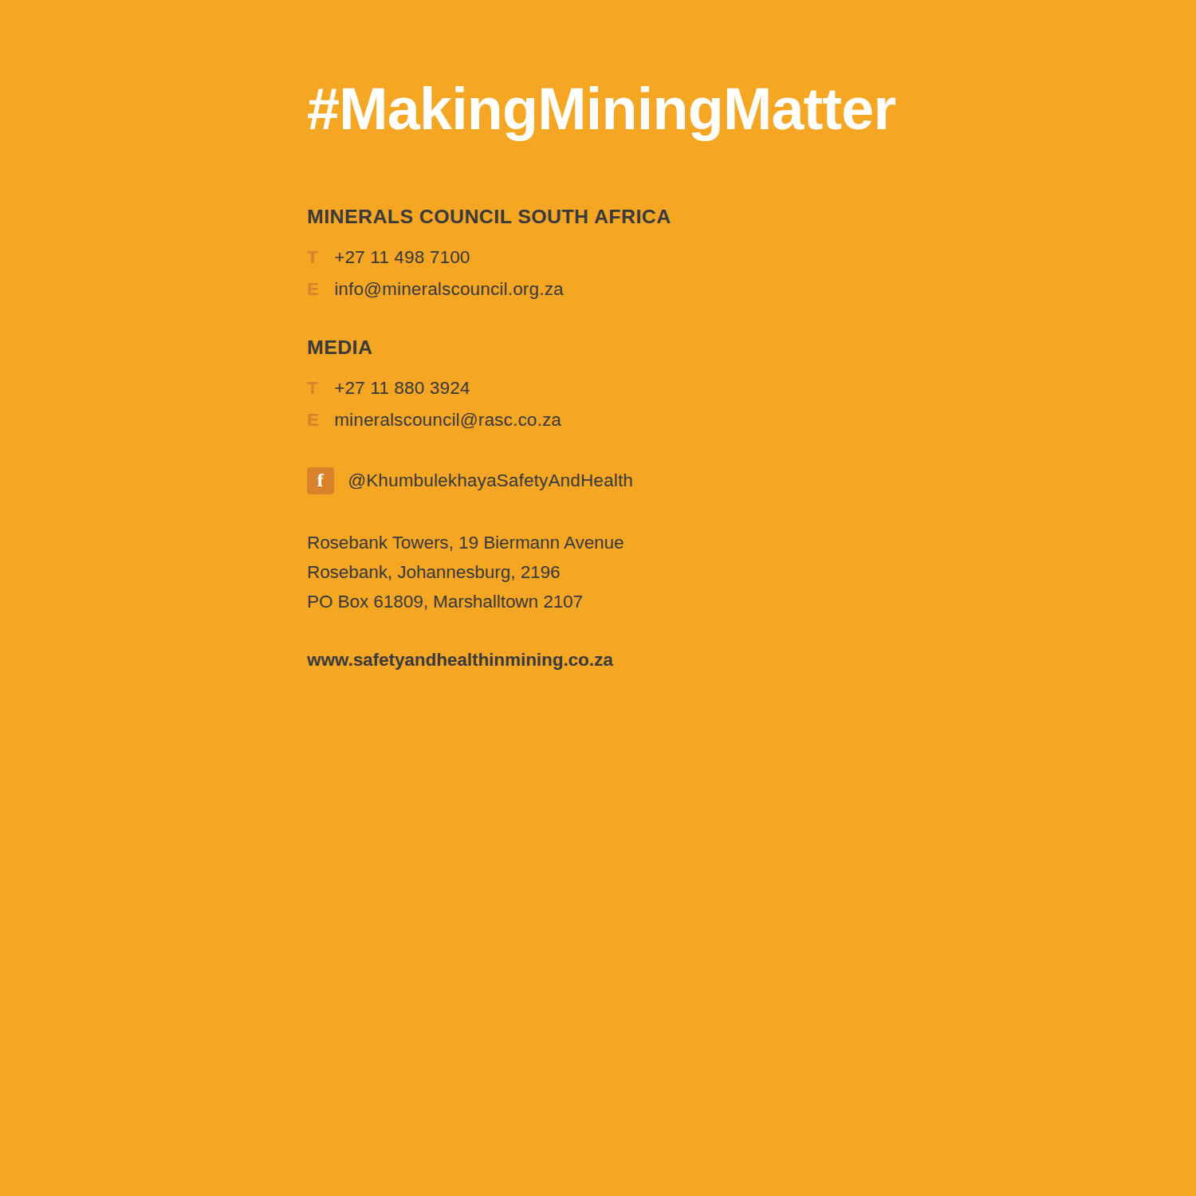#MakingMiningMatter
Minerals Council South Africa
T
+27 11 498 7100
E
info@mineralscouncil.org.za
Media
T
+27 11 880 3924
E
mineralscouncil@rasc.co.za
@KhumbulekhayaSafetyAndHealth
Rosebank Towers, 19 Biermann Avenue
Rosebank, Johannesburg, 2196
PO Box 61809, Marshalltown 2107
www.safetyandhealthinmining.co.za